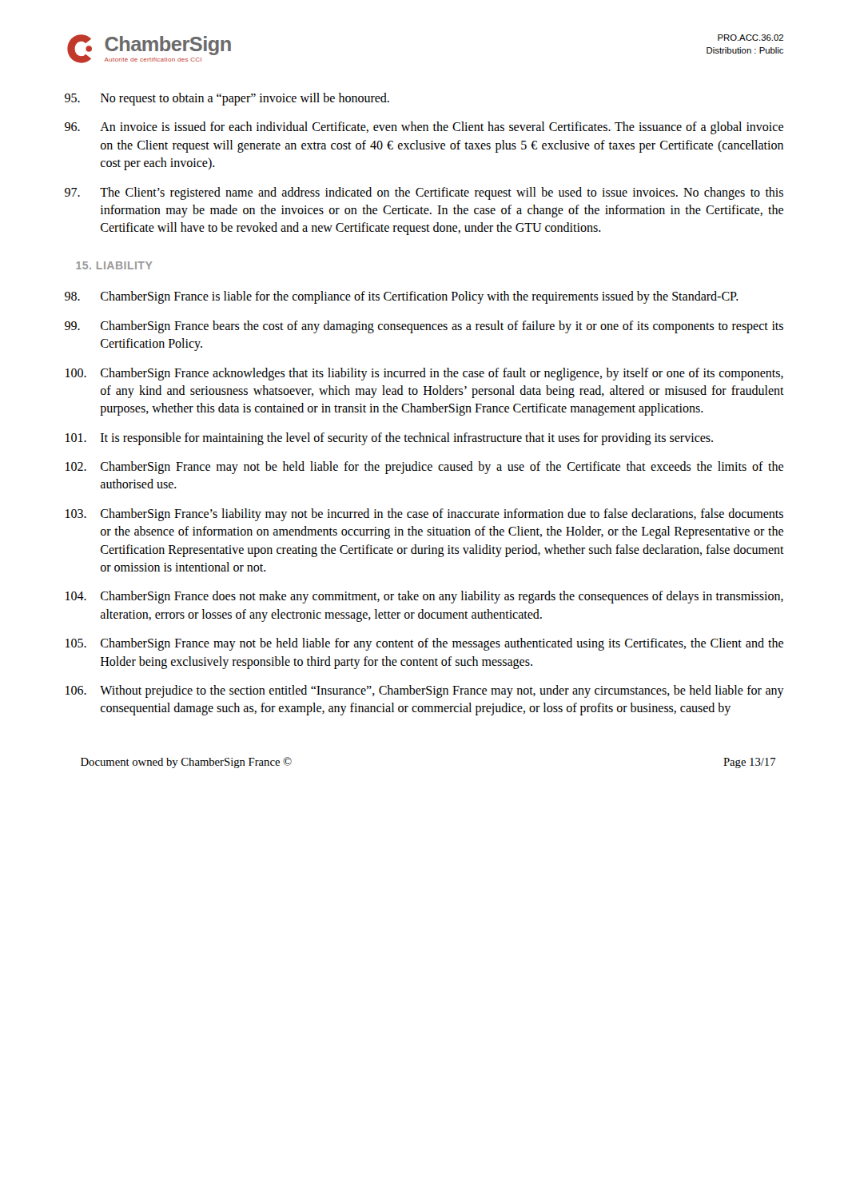ChamberSign
Autorité de certification des CCI
PRO.ACC.36.02
Distribution : Public
95. No request to obtain a “paper” invoice will be honoured.
96. An invoice is issued for each individual Certificate, even when the Client has several Certificates. The issuance of a global invoice on the Client request will generate an extra cost of 40 € exclusive of taxes plus 5 € exclusive of taxes per Certificate (cancellation cost per each invoice).
97. The Client’s registered name and address indicated on the Certificate request will be used to issue invoices. No changes to this information may be made on the invoices or on the Certicate. In the case of a change of the information in the Certificate, the Certificate will have to be revoked and a new Certificate request done, under the GTU conditions.
15. LIABILITY
98. ChamberSign France is liable for the compliance of its Certification Policy with the requirements issued by the Standard-CP.
99. ChamberSign France bears the cost of any damaging consequences as a result of failure by it or one of its components to respect its Certification Policy.
100. ChamberSign France acknowledges that its liability is incurred in the case of fault or negligence, by itself or one of its components, of any kind and seriousness whatsoever, which may lead to Holders’ personal data being read, altered or misused for fraudulent purposes, whether this data is contained or in transit in the ChamberSign France Certificate management applications.
101. It is responsible for maintaining the level of security of the technical infrastructure that it uses for providing its services.
102. ChamberSign France may not be held liable for the prejudice caused by a use of the Certificate that exceeds the limits of the authorised use.
103. ChamberSign France’s liability may not be incurred in the case of inaccurate information due to false declarations, false documents or the absence of information on amendments occurring in the situation of the Client, the Holder, or the Legal Representative or the Certification Representative upon creating the Certificate or during its validity period, whether such false declaration, false document or omission is intentional or not.
104. ChamberSign France does not make any commitment, or take on any liability as regards the consequences of delays in transmission, alteration, errors or losses of any electronic message, letter or document authenticated.
105. ChamberSign France may not be held liable for any content of the messages authenticated using its Certificates, the Client and the Holder being exclusively responsible to third party for the content of such messages.
106. Without prejudice to the section entitled “Insurance”, ChamberSign France may not, under any circumstances, be held liable for any consequential damage such as, for example, any financial or commercial prejudice, or loss of profits or business, caused by
Document owned by ChamberSign France ©
Page 13/17